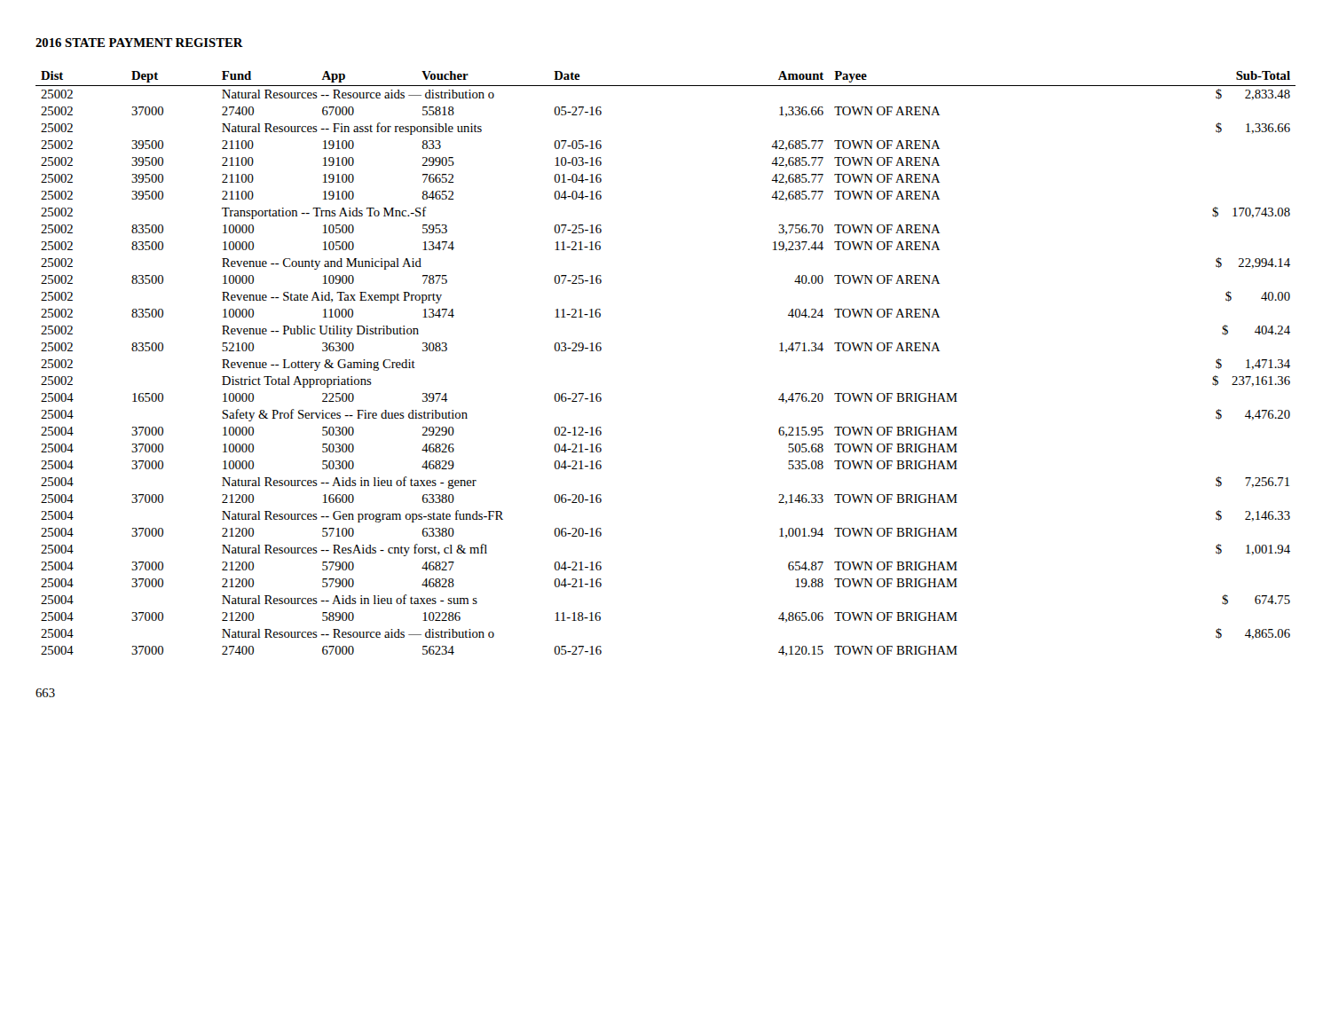2016 STATE PAYMENT REGISTER
| Dist | Dept | Fund | App | Voucher | Date | Amount | Payee | Sub-Total |
| --- | --- | --- | --- | --- | --- | --- | --- | --- |
| 25002 | | Natural Resources -- Resource aids — distribution o | | $ 2,833.48 |
| 25002 | 37000 | 27400 | 67000 | 55818 | 05-27-16 | 1,336.66 | TOWN OF ARENA | |
| 25002 | | Natural Resources -- Fin asst for responsible units | | $ 1,336.66 |
| 25002 | 39500 | 21100 | 19100 | 833 | 07-05-16 | 42,685.77 | TOWN OF ARENA | |
| 25002 | 39500 | 21100 | 19100 | 29905 | 10-03-16 | 42,685.77 | TOWN OF ARENA | |
| 25002 | 39500 | 21100 | 19100 | 76652 | 01-04-16 | 42,685.77 | TOWN OF ARENA | |
| 25002 | 39500 | 21100 | 19100 | 84652 | 04-04-16 | 42,685.77 | TOWN OF ARENA | |
| 25002 | | Transportation -- Trns Aids To Mnc.-Sf | | $ 170,743.08 |
| 25002 | 83500 | 10000 | 10500 | 5953 | 07-25-16 | 3,756.70 | TOWN OF ARENA | |
| 25002 | 83500 | 10000 | 10500 | 13474 | 11-21-16 | 19,237.44 | TOWN OF ARENA | |
| 25002 | | Revenue -- County and Municipal Aid | | $ 22,994.14 |
| 25002 | 83500 | 10000 | 10900 | 7875 | 07-25-16 | 40.00 | TOWN OF ARENA | |
| 25002 | | Revenue -- State Aid, Tax Exempt Proprty | | $ 40.00 |
| 25002 | 83500 | 10000 | 11000 | 13474 | 11-21-16 | 404.24 | TOWN OF ARENA | |
| 25002 | | Revenue -- Public Utility Distribution | | $ 404.24 |
| 25002 | 83500 | 52100 | 36300 | 3083 | 03-29-16 | 1,471.34 | TOWN OF ARENA | |
| 25002 | | Revenue -- Lottery & Gaming Credit | | $ 1,471.34 |
| 25002 | | District Total Appropriations | | $ 237,161.36 |
| 25004 | 16500 | 10000 | 22500 | 3974 | 06-27-16 | 4,476.20 | TOWN OF BRIGHAM | |
| 25004 | | Safety & Prof Services -- Fire dues distribution | | $ 4,476.20 |
| 25004 | 37000 | 10000 | 50300 | 29290 | 02-12-16 | 6,215.95 | TOWN OF BRIGHAM | |
| 25004 | 37000 | 10000 | 50300 | 46826 | 04-21-16 | 505.68 | TOWN OF BRIGHAM | |
| 25004 | 37000 | 10000 | 50300 | 46829 | 04-21-16 | 535.08 | TOWN OF BRIGHAM | |
| 25004 | | Natural Resources -- Aids in lieu of taxes - gener | | $ 7,256.71 |
| 25004 | 37000 | 21200 | 16600 | 63380 | 06-20-16 | 2,146.33 | TOWN OF BRIGHAM | |
| 25004 | | Natural Resources -- Gen program ops-state funds-FR | | $ 2,146.33 |
| 25004 | 37000 | 21200 | 57100 | 63380 | 06-20-16 | 1,001.94 | TOWN OF BRIGHAM | |
| 25004 | | Natural Resources -- ResAids - cnty forst, cl & mfl | | $ 1,001.94 |
| 25004 | 37000 | 21200 | 57900 | 46827 | 04-21-16 | 654.87 | TOWN OF BRIGHAM | |
| 25004 | 37000 | 21200 | 57900 | 46828 | 04-21-16 | 19.88 | TOWN OF BRIGHAM | |
| 25004 | | Natural Resources -- Aids in lieu of taxes - sum s | | $ 674.75 |
| 25004 | 37000 | 21200 | 58900 | 102286 | 11-18-16 | 4,865.06 | TOWN OF BRIGHAM | |
| 25004 | | Natural Resources -- Resource aids — distribution o | | $ 4,865.06 |
| 25004 | 37000 | 27400 | 67000 | 56234 | 05-27-16 | 4,120.15 | TOWN OF BRIGHAM | |
663